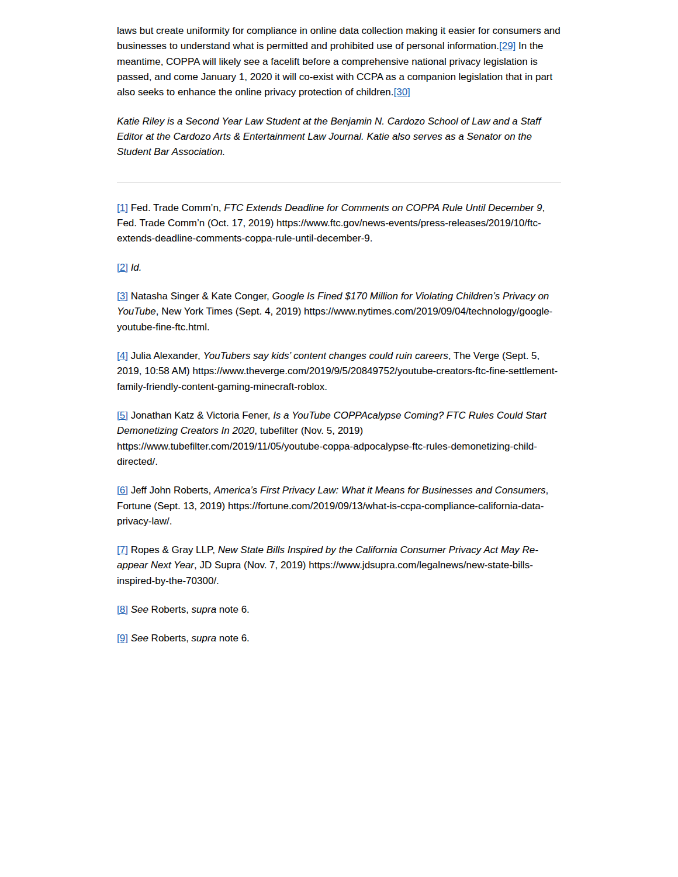laws but create uniformity for compliance in online data collection making it easier for consumers and businesses to understand what is permitted and prohibited use of personal information.[29] In the meantime, COPPA will likely see a facelift before a comprehensive national privacy legislation is passed, and come January 1, 2020 it will co-exist with CCPA as a companion legislation that in part also seeks to enhance the online privacy protection of children.[30]
Katie Riley is a Second Year Law Student at the Benjamin N. Cardozo School of Law and a Staff Editor at the Cardozo Arts & Entertainment Law Journal. Katie also serves as a Senator on the Student Bar Association.
[1] Fed. Trade Comm’n, FTC Extends Deadline for Comments on COPPA Rule Until December 9, Fed. Trade Comm’n (Oct. 17, 2019) https://www.ftc.gov/news-events/press-releases/2019/10/ftc-extends-deadline-comments-coppa-rule-until-december-9.
[2] Id.
[3] Natasha Singer & Kate Conger, Google Is Fined $170 Million for Violating Children’s Privacy on YouTube, New York Times (Sept. 4, 2019) https://www.nytimes.com/2019/09/04/technology/google-youtube-fine-ftc.html.
[4] Julia Alexander, YouTubers say kids’ content changes could ruin careers, The Verge (Sept. 5, 2019, 10:58 AM) https://www.theverge.com/2019/9/5/20849752/youtube-creators-ftc-fine-settlement-family-friendly-content-gaming-minecraft-roblox.
[5] Jonathan Katz & Victoria Fener, Is a YouTube COPPAcalypse Coming? FTC Rules Could Start Demonetizing Creators In 2020, tubefilter (Nov. 5, 2019) https://www.tubefilter.com/2019/11/05/youtube-coppa-adpocalypse-ftc-rules-demonetizing-child-directed/.
[6] Jeff John Roberts, America’s First Privacy Law: What it Means for Businesses and Consumers, Fortune (Sept. 13, 2019) https://fortune.com/2019/09/13/what-is-ccpa-compliance-california-data-privacy-law/.
[7] Ropes & Gray LLP, New State Bills Inspired by the California Consumer Privacy Act May Re-appear Next Year, JD Supra (Nov. 7, 2019) https://www.jdsupra.com/legalnews/new-state-bills-inspired-by-the-70300/.
[8] See Roberts, supra note 6.
[9] See Roberts, supra note 6.